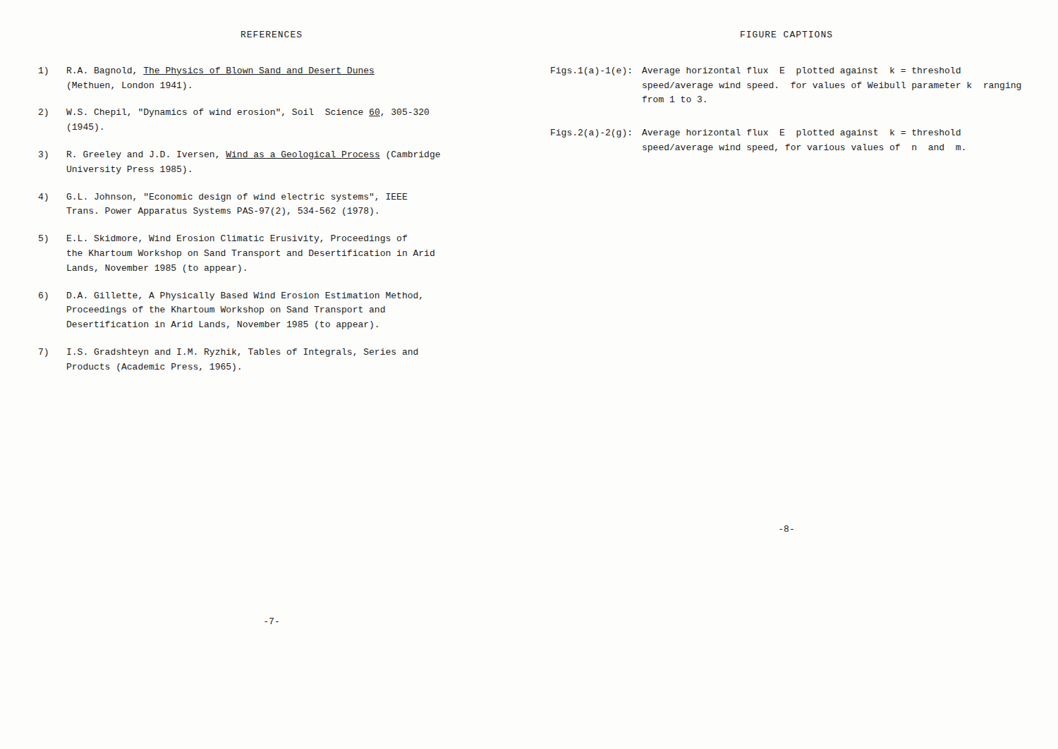REFERENCES
R.A. Bagnold, The Physics of Blown Sand and Desert Dunes
(Methuen, London 1941).
W.S. Chepil, "Dynamics of wind erosion", Soil Science 60, 305-320
(1945).
R. Greeley and J.D. Iversen, Wind as a Geological Process (Cambridge
University Press 1985).
G.L. Johnson, "Economic design of wind electric systems", IEEE
Trans. Power Apparatus Systems PAS-97(2), 534-562 (1978).
E.L. Skidmore, Wind Erosion Climatic Erusivity, Proceedings of
the Khartoum Workshop on Sand Transport and Desertification in Arid
Lands, November 1985 (to appear).
D.A. Gillette, A Physically Based Wind Erosion Estimation Method,
Proceedings of the Khartoum Workshop on Sand Transport and
Desertification in Arid Lands, November 1985 (to appear).
I.S. Gradshteyn and I.M. Ryzhik, Tables of Integrals, Series and
Products (Academic Press, 1965).
-7-
FIGURE CAPTIONS
Figs.1(a)-1(e):
Average horizontal flux E plotted against k = threshold speed/average wind speed. for values of Weibull parameter k ranging from 1 to 3.
Figs.2(a)-2(g):
Average horizontal flux E plotted against k = threshold speed/average wind speed, for various values of n and m.
-8-